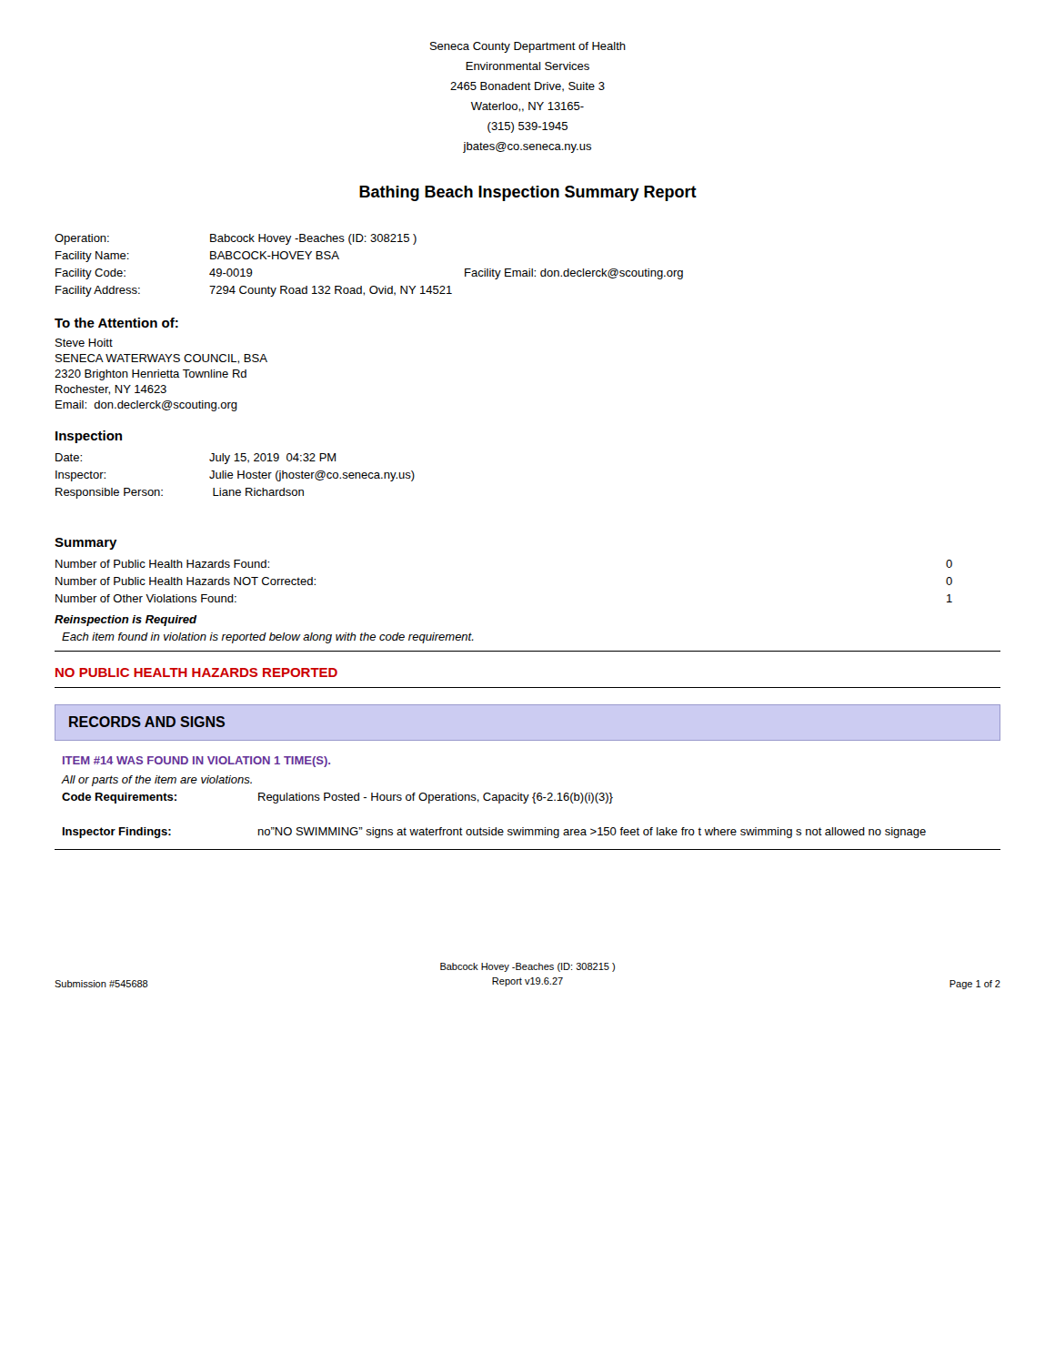Seneca County Department of Health
Environmental Services
2465 Bonadent Drive, Suite 3
Waterloo,, NY 13165-
(315) 539-1945
jbates@co.seneca.ny.us
Bathing Beach Inspection Summary Report
| Operation: | Babcock Hovey -Beaches (ID: 308215 ) |
| Facility Name: | BABCOCK-HOVEY BSA |
| Facility Code: | 49-0019 | Facility Email: don.declerck@scouting.org |
| Facility Address: | 7294 County Road 132 Road, Ovid, NY 14521 |
To the Attention of:
Steve Hoitt
SENECA WATERWAYS COUNCIL, BSA
2320 Brighton Henrietta Townline Rd
Rochester, NY 14623
Email: don.declerck@scouting.org
Inspection
| Date: | July 15, 2019 04:32 PM |
| Inspector: | Julie Hoster (jhoster@co.seneca.ny.us) |
| Responsible Person: | Liane Richardson |
Summary
| Number of Public Health Hazards Found: | 0 |
| Number of Public Health Hazards NOT Corrected: | 0 |
| Number of Other Violations Found: | 1 |
Reinspection is Required
Each item found in violation is reported below along with the code requirement.
NO PUBLIC HEALTH HAZARDS REPORTED
RECORDS AND SIGNS
ITEM #14 WAS FOUND IN VIOLATION 1 TIME(S).
All or parts of the item are violations.
| Code Requirements: | Regulations Posted - Hours of Operations, Capacity {6-2.16(b)(i)(3)} |
| Inspector Findings: | no”NO SWIMMING” signs at waterfront outside swimming area >150 feet of lake fro t where swimming s not allowed no signage |
Babcock Hovey -Beaches (ID: 308215 )
Report v19.6.27
Submission #545688
Page 1 of 2